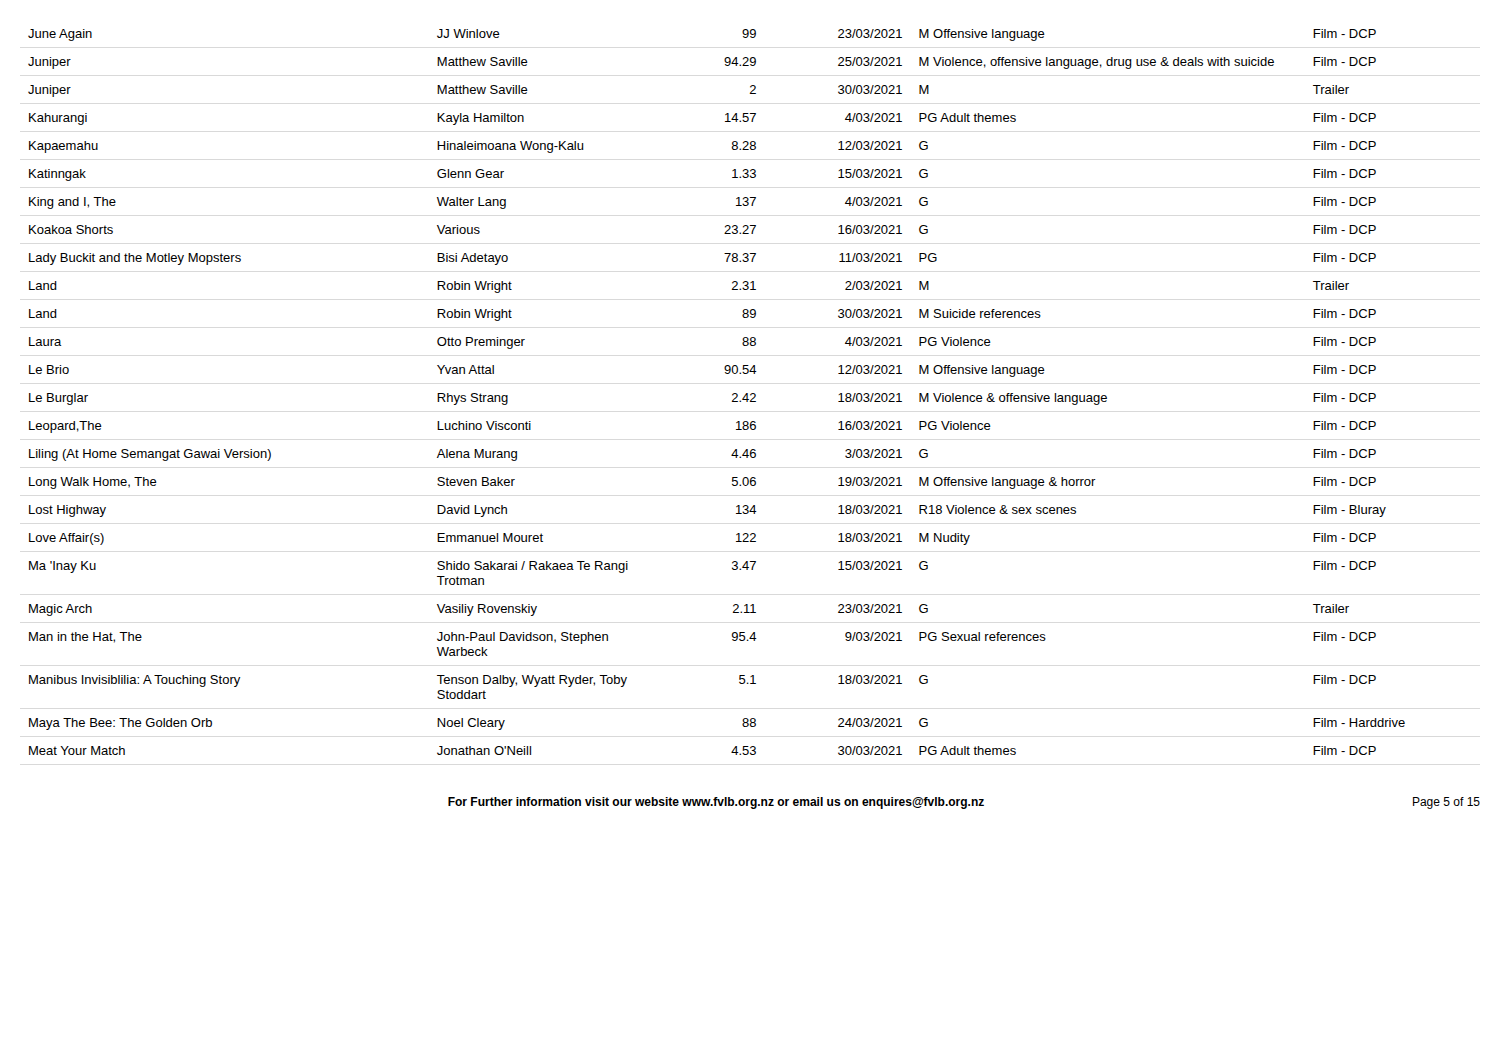| June Again | JJ Winlove | 99 | 23/03/2021 | M Offensive language | Film - DCP |
| Juniper | Matthew Saville | 94.29 | 25/03/2021 | M Violence, offensive language, drug use & deals with suicide | Film - DCP |
| Juniper | Matthew Saville | 2 | 30/03/2021 | M | Trailer |
| Kahurangi | Kayla Hamilton | 14.57 | 4/03/2021 | PG Adult themes | Film - DCP |
| Kapaemahu | Hinaleimoana Wong-Kalu | 8.28 | 12/03/2021 | G | Film - DCP |
| Katinngak | Glenn Gear | 1.33 | 15/03/2021 | G | Film - DCP |
| King and I, The | Walter Lang | 137 | 4/03/2021 | G | Film - DCP |
| Koakoa Shorts | Various | 23.27 | 16/03/2021 | G | Film - DCP |
| Lady Buckit and the Motley Mopsters | Bisi Adetayo | 78.37 | 11/03/2021 | PG | Film - DCP |
| Land | Robin Wright | 2.31 | 2/03/2021 | M | Trailer |
| Land | Robin Wright | 89 | 30/03/2021 | M Suicide references | Film - DCP |
| Laura | Otto Preminger | 88 | 4/03/2021 | PG Violence | Film - DCP |
| Le Brio | Yvan Attal | 90.54 | 12/03/2021 | M Offensive language | Film - DCP |
| Le Burglar | Rhys Strang | 2.42 | 18/03/2021 | M Violence & offensive language | Film - DCP |
| Leopard,The | Luchino Visconti | 186 | 16/03/2021 | PG Violence | Film - DCP |
| Liling (At Home Semangat Gawai Version) | Alena Murang | 4.46 | 3/03/2021 | G | Film - DCP |
| Long Walk Home, The | Steven Baker | 5.06 | 19/03/2021 | M Offensive language & horror | Film - DCP |
| Lost Highway | David Lynch | 134 | 18/03/2021 | R18 Violence & sex scenes | Film - Bluray |
| Love Affair(s) | Emmanuel Mouret | 122 | 18/03/2021 | M Nudity | Film - DCP |
| Ma 'Inay Ku | Shido Sakarai / Rakaea Te Rangi Trotman | 3.47 | 15/03/2021 | G | Film - DCP |
| Magic Arch | Vasiliy Rovenskiy | 2.11 | 23/03/2021 | G | Trailer |
| Man in the Hat, The | John-Paul Davidson, Stephen Warbeck | 95.4 | 9/03/2021 | PG Sexual references | Film - DCP |
| Manibus Invisiblilia: A Touching Story | Tenson Dalby, Wyatt Ryder, Toby Stoddart | 5.1 | 18/03/2021 | G | Film - DCP |
| Maya The Bee: The Golden Orb | Noel Cleary | 88 | 24/03/2021 | G | Film - Harddrive |
| Meat Your Match | Jonathan O'Neill | 4.53 | 30/03/2021 | PG Adult themes | Film - DCP |
For Further information visit our website www.fvlb.org.nz or email us on enquires@fvlb.org.nz Page 5 of 15